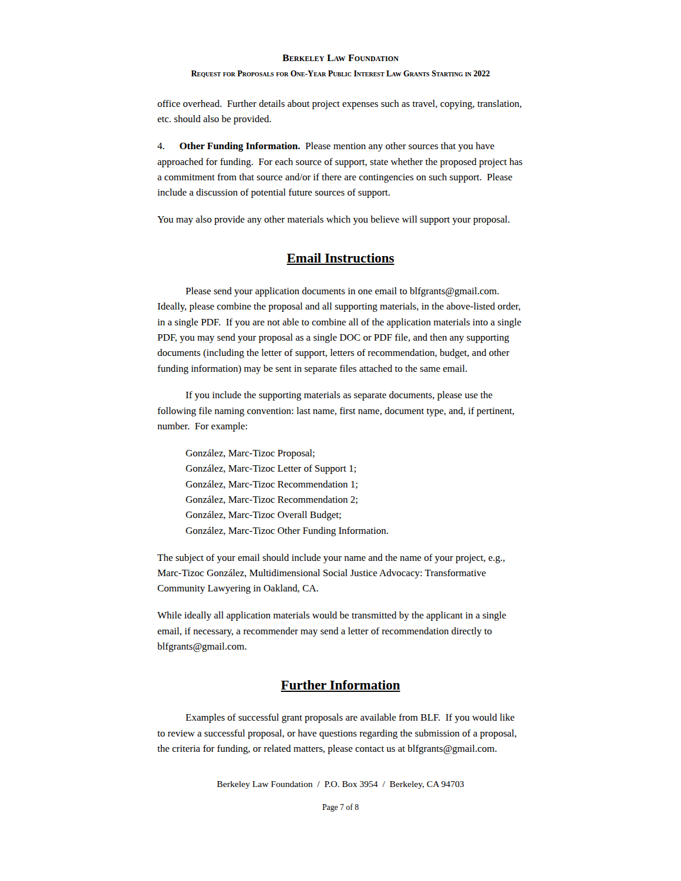Berkeley Law Foundation
Request for Proposals for One-Year Public Interest Law Grants Starting in 2022
office overhead. Further details about project expenses such as travel, copying, translation, etc. should also be provided.
4. Other Funding Information. Please mention any other sources that you have approached for funding. For each source of support, state whether the proposed project has a commitment from that source and/or if there are contingencies on such support. Please include a discussion of potential future sources of support.
You may also provide any other materials which you believe will support your proposal.
Email Instructions
Please send your application documents in one email to blfgrants@gmail.com. Ideally, please combine the proposal and all supporting materials, in the above-listed order, in a single PDF. If you are not able to combine all of the application materials into a single PDF, you may send your proposal as a single DOC or PDF file, and then any supporting documents (including the letter of support, letters of recommendation, budget, and other funding information) may be sent in separate files attached to the same email.
If you include the supporting materials as separate documents, please use the following file naming convention: last name, first name, document type, and, if pertinent, number. For example:
González, Marc-Tizoc Proposal;
González, Marc-Tizoc Letter of Support 1;
González, Marc-Tizoc Recommendation 1;
González, Marc-Tizoc Recommendation 2;
González, Marc-Tizoc Overall Budget;
González, Marc-Tizoc Other Funding Information.
The subject of your email should include your name and the name of your project, e.g., Marc-Tizoc González, Multidimensional Social Justice Advocacy: Transformative Community Lawyering in Oakland, CA.
While ideally all application materials would be transmitted by the applicant in a single email, if necessary, a recommender may send a letter of recommendation directly to blfgrants@gmail.com.
Further Information
Examples of successful grant proposals are available from BLF. If you would like to review a successful proposal, or have questions regarding the submission of a proposal, the criteria for funding, or related matters, please contact us at blfgrants@gmail.com.
Berkeley Law Foundation / P.O. Box 3954 / Berkeley, CA 94703
Page 7 of 8